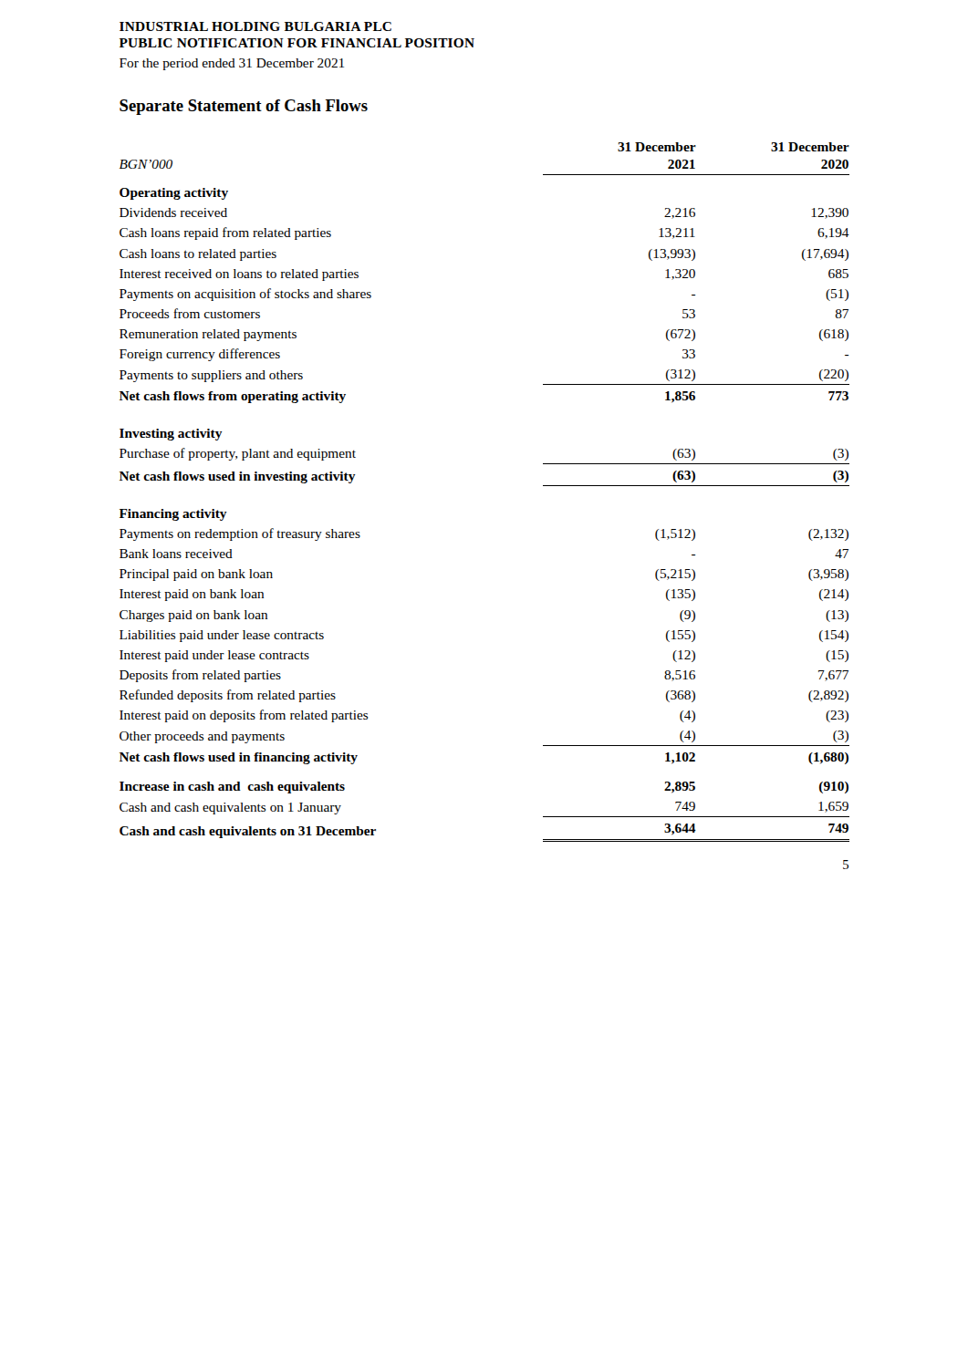Industrial Holding Bulgaria PLC
Public Notification for Financial Position
For the period ended 31 December 2021
Separate Statement of Cash Flows
| BGN’000 | 31 December 2021 | 31 December 2020 |
| --- | --- | --- |
| Operating activity | | |
| Dividends received | 2,216 | 12,390 |
| Cash loans repaid from related parties | 13,211 | 6,194 |
| Cash loans to related parties | (13,993) | (17,694) |
| Interest received on loans to related parties | 1,320 | 685 |
| Payments on acquisition of stocks and shares | - | (51) |
| Proceeds from customers | 53 | 87 |
| Remuneration related payments | (672) | (618) |
| Foreign currency differences | 33 | - |
| Payments to suppliers and others | (312) | (220) |
| Net cash flows from operating activity | 1,856 | 773 |
| Investing activity | | |
| Purchase of property, plant and equipment | (63) | (3) |
| Net cash flows used in investing activity | (63) | (3) |
| Financing activity | | |
| Payments on redemption of treasury shares | (1,512) | (2,132) |
| Bank loans received | - | 47 |
| Principal paid on bank loan | (5,215) | (3,958) |
| Interest paid on bank loan | (135) | (214) |
| Charges paid on bank loan | (9) | (13) |
| Liabilities paid under lease contracts | (155) | (154) |
| Interest paid under lease contracts | (12) | (15) |
| Deposits from related parties | 8,516 | 7,677 |
| Refunded deposits from related parties | (368) | (2,892) |
| Interest paid on deposits from related parties | (4) | (23) |
| Other proceeds and payments | (4) | (3) |
| Net cash flows used in financing activity | 1,102 | (1,680) |
| Increase in cash and cash equivalents | 2,895 | (910) |
| Cash and cash equivalents on 1 January | 749 | 1,659 |
| Cash and cash equivalents on 31 December | 3,644 | 749 |
5